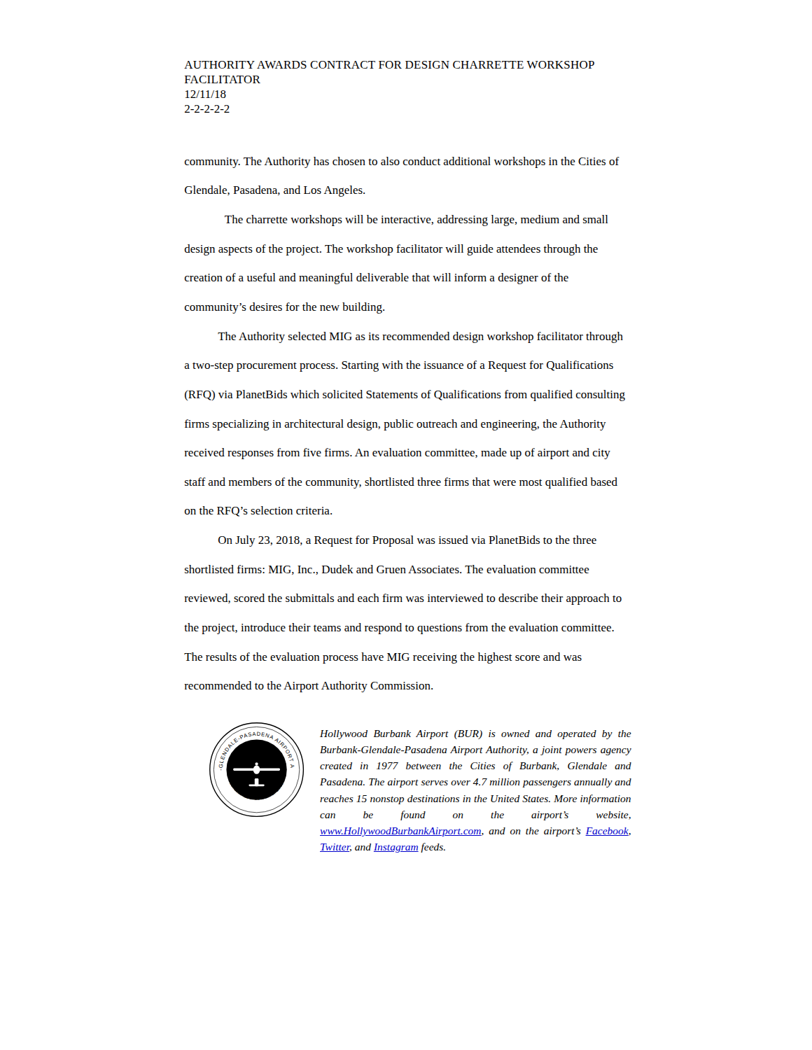AUTHORITY AWARDS CONTRACT FOR DESIGN CHARRETTE WORKSHOP
FACILITATOR
12/11/18
2-2-2-2-2
community. The Authority has chosen to also conduct additional workshops in the Cities of Glendale, Pasadena, and Los Angeles.
The charrette workshops will be interactive, addressing large, medium and small design aspects of the project. The workshop facilitator will guide attendees through the creation of a useful and meaningful deliverable that will inform a designer of the community’s desires for the new building.
The Authority selected MIG as its recommended design workshop facilitator through a two-step procurement process. Starting with the issuance of a Request for Qualifications (RFQ) via PlanetBids which solicited Statements of Qualifications from qualified consulting firms specializing in architectural design, public outreach and engineering, the Authority received responses from five firms. An evaluation committee, made up of airport and city staff and members of the community, shortlisted three firms that were most qualified based on the RFQ’s selection criteria.
On July 23, 2018, a Request for Proposal was issued via PlanetBids to the three shortlisted firms: MIG, Inc., Dudek and Gruen Associates. The evaluation committee reviewed, scored the submittals and each firm was interviewed to describe their approach to the project, introduce their teams and respond to questions from the evaluation committee. The results of the evaluation process have MIG receiving the highest score and was recommended to the Airport Authority Commission.
BURBANK-GLENDALE-PASADENA AIRPORT AUTHORITY ORGANIZED JUNE 21, 1977
Hollywood Burbank Airport (BUR) is owned and operated by the Burbank-Glendale-Pasadena Airport Authority, a joint powers agency created in 1977 between the Cities of Burbank, Glendale and Pasadena. The airport serves over 4.7 million passengers annually and reaches 15 nonstop destinations in the United States. More information can be found on the airport’s website, www.HollywoodBurbankAirport.com, and on the airport’s Facebook, Twitter, and Instagram feeds.